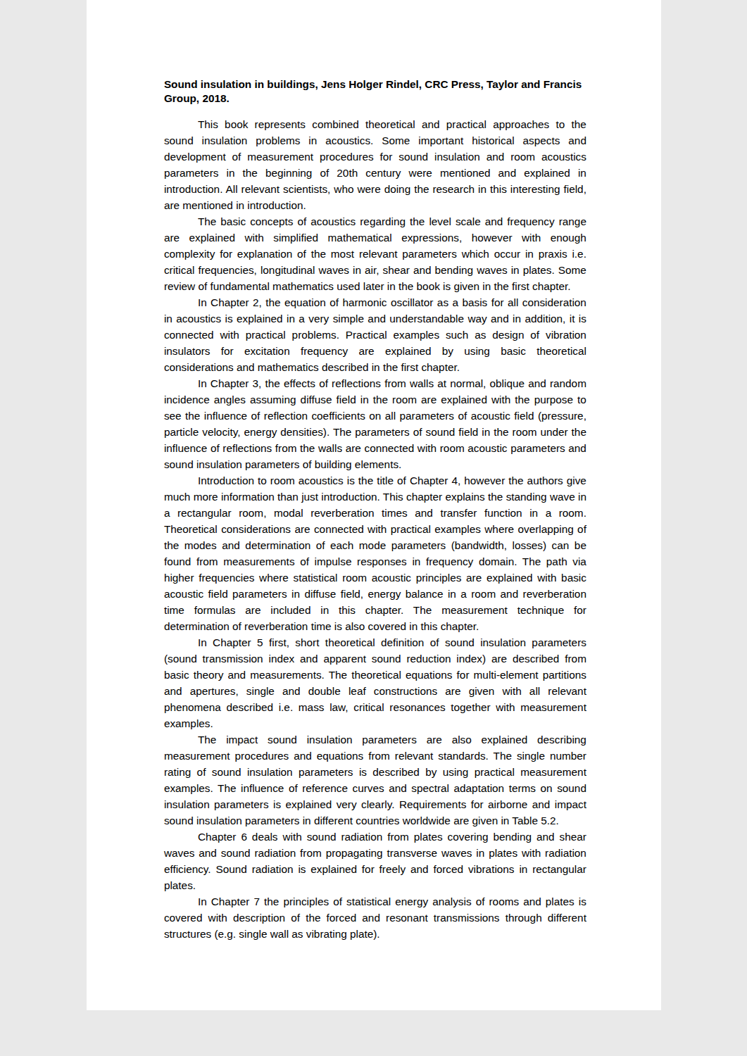Sound insulation in buildings, Jens Holger Rindel, CRC Press, Taylor and Francis Group, 2018.
This book represents combined theoretical and practical approaches to the sound insulation problems in acoustics. Some important historical aspects and development of measurement procedures for sound insulation and room acoustics parameters in the beginning of 20th century were mentioned and explained in introduction. All relevant scientists, who were doing the research in this interesting field, are mentioned in introduction.
The basic concepts of acoustics regarding the level scale and frequency range are explained with simplified mathematical expressions, however with enough complexity for explanation of the most relevant parameters which occur in praxis i.e. critical frequencies, longitudinal waves in air, shear and bending waves in plates. Some review of fundamental mathematics used later in the book is given in the first chapter.
In Chapter 2, the equation of harmonic oscillator as a basis for all consideration in acoustics is explained in a very simple and understandable way and in addition, it is connected with practical problems. Practical examples such as design of vibration insulators for excitation frequency are explained by using basic theoretical considerations and mathematics described in the first chapter.
In Chapter 3, the effects of reflections from walls at normal, oblique and random incidence angles assuming diffuse field in the room are explained with the purpose to see the influence of reflection coefficients on all parameters of acoustic field (pressure, particle velocity, energy densities). The parameters of sound field in the room under the influence of reflections from the walls are connected with room acoustic parameters and sound insulation parameters of building elements.
Introduction to room acoustics is the title of Chapter 4, however the authors give much more information than just introduction. This chapter explains the standing wave in a rectangular room, modal reverberation times and transfer function in a room. Theoretical considerations are connected with practical examples where overlapping of the modes and determination of each mode parameters (bandwidth, losses) can be found from measurements of impulse responses in frequency domain. The path via higher frequencies where statistical room acoustic principles are explained with basic acoustic field parameters in diffuse field, energy balance in a room and reverberation time formulas are included in this chapter. The measurement technique for determination of reverberation time is also covered in this chapter.
In Chapter 5 first, short theoretical definition of sound insulation parameters (sound transmission index and apparent sound reduction index) are described from basic theory and measurements. The theoretical equations for multi-element partitions and apertures, single and double leaf constructions are given with all relevant phenomena described i.e. mass law, critical resonances together with measurement examples.
The impact sound insulation parameters are also explained describing measurement procedures and equations from relevant standards. The single number rating of sound insulation parameters is described by using practical measurement examples. The influence of reference curves and spectral adaptation terms on sound insulation parameters is explained very clearly. Requirements for airborne and impact sound insulation parameters in different countries worldwide are given in Table 5.2.
Chapter 6 deals with sound radiation from plates covering bending and shear waves and sound radiation from propagating transverse waves in plates with radiation efficiency. Sound radiation is explained for freely and forced vibrations in rectangular plates.
In Chapter 7 the principles of statistical energy analysis of rooms and plates is covered with description of the forced and resonant transmissions through different structures (e.g. single wall as vibrating plate).